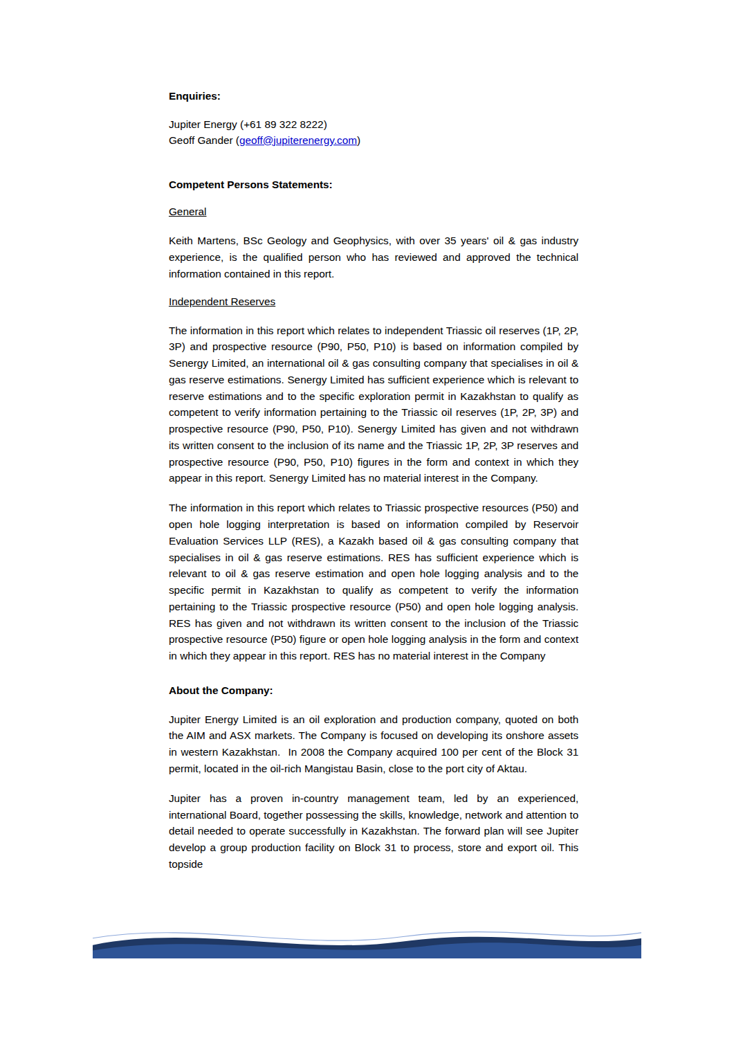Enquiries:
Jupiter Energy (+61 89 322 8222)
Geoff Gander (geoff@jupiterenergy.com)
Competent Persons Statements:
General
Keith Martens, BSc Geology and Geophysics, with over 35 years' oil & gas industry experience, is the qualified person who has reviewed and approved the technical information contained in this report.
Independent Reserves
The information in this report which relates to independent Triassic oil reserves (1P, 2P, 3P) and prospective resource (P90, P50, P10) is based on information compiled by Senergy Limited, an international oil & gas consulting company that specialises in oil & gas reserve estimations. Senergy Limited has sufficient experience which is relevant to reserve estimations and to the specific exploration permit in Kazakhstan to qualify as competent to verify information pertaining to the Triassic oil reserves (1P, 2P, 3P) and prospective resource (P90, P50, P10). Senergy Limited has given and not withdrawn its written consent to the inclusion of its name and the Triassic 1P, 2P, 3P reserves and prospective resource (P90, P50, P10) figures in the form and context in which they appear in this report. Senergy Limited has no material interest in the Company.
The information in this report which relates to Triassic prospective resources (P50) and open hole logging interpretation is based on information compiled by Reservoir Evaluation Services LLP (RES), a Kazakh based oil & gas consulting company that specialises in oil & gas reserve estimations. RES has sufficient experience which is relevant to oil & gas reserve estimation and open hole logging analysis and to the specific permit in Kazakhstan to qualify as competent to verify the information pertaining to the Triassic prospective resource (P50) and open hole logging analysis. RES has given and not withdrawn its written consent to the inclusion of the Triassic prospective resource (P50) figure or open hole logging analysis in the form and context in which they appear in this report. RES has no material interest in the Company
About the Company:
Jupiter Energy Limited is an oil exploration and production company, quoted on both the AIM and ASX markets. The Company is focused on developing its onshore assets in western Kazakhstan. In 2008 the Company acquired 100 per cent of the Block 31 permit, located in the oil-rich Mangistau Basin, close to the port city of Aktau.
Jupiter has a proven in-country management team, led by an experienced, international Board, together possessing the skills, knowledge, network and attention to detail needed to operate successfully in Kazakhstan. The forward plan will see Jupiter develop a group production facility on Block 31 to process, store and export oil. This topside